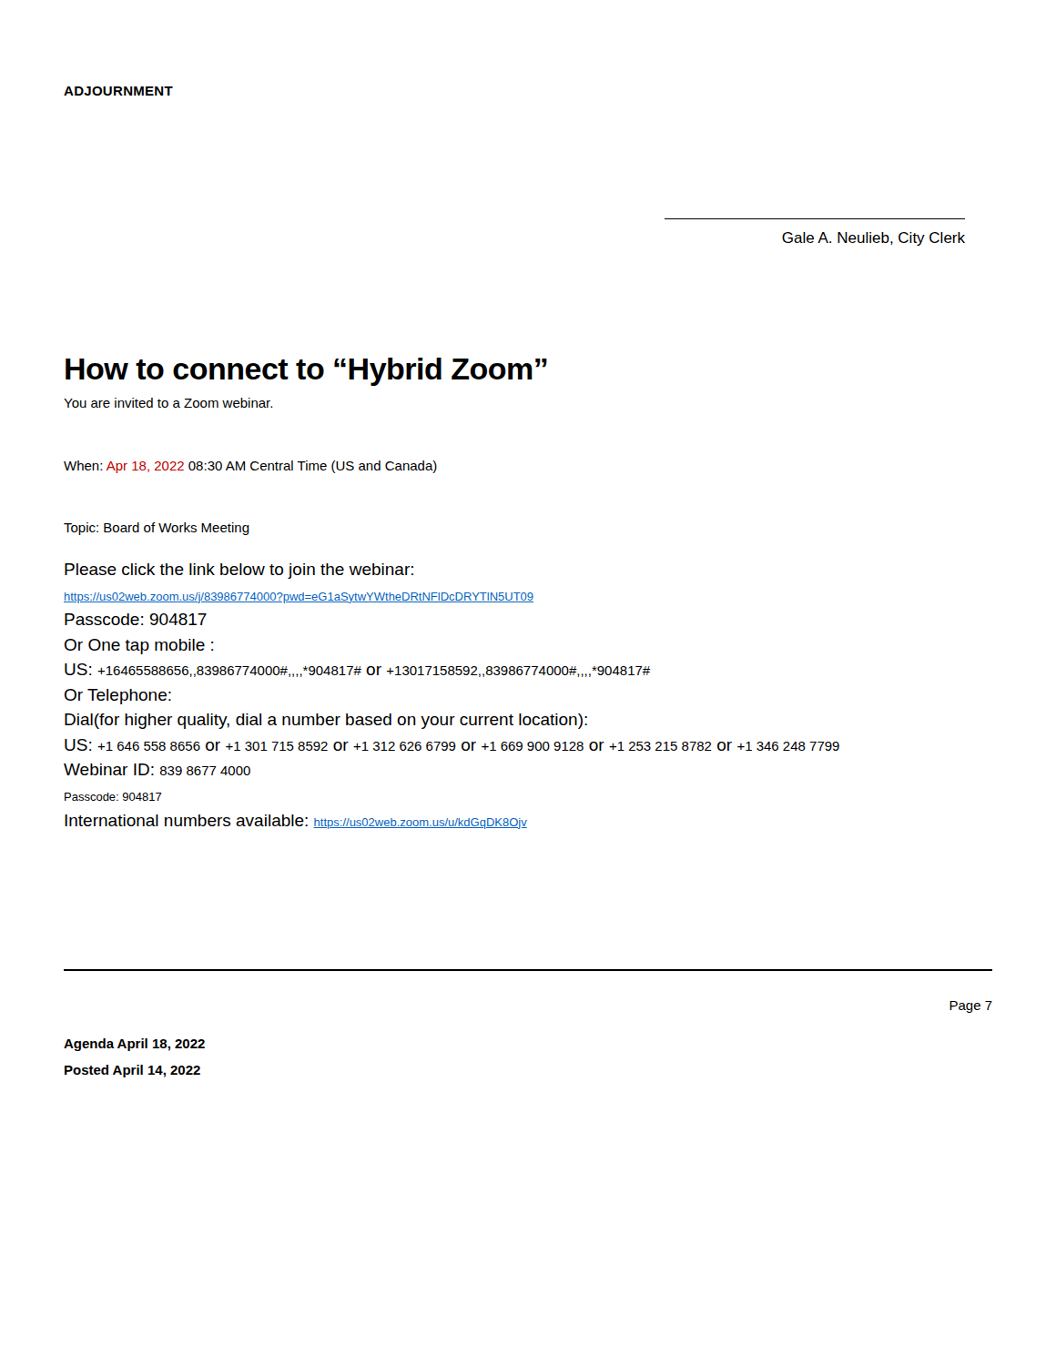ADJOURNMENT
Gale A. Neulieb, City Clerk
How to connect to “Hybrid Zoom”
You are invited to a Zoom webinar.
When: Apr 18, 2022 08:30 AM Central Time (US and Canada)
Topic: Board of Works Meeting
Please click the link below to join the webinar:
https://us02web.zoom.us/j/83986774000?pwd=eG1aSytwYWtheDRtNFlDcDRYTlN5UT09
Passcode: 904817
Or One tap mobile :
US: +16465588656,,83986774000#,,,,*904817# or +13017158592,,83986774000#,,,,*904817#
Or Telephone:
Dial(for higher quality, dial a number based on your current location):
US: +1 646 558 8656 or +1 301 715 8592 or +1 312 626 6799 or +1 669 900 9128 or +1 253 215 8782 or +1 346 248 7799
Webinar ID: 839 8677 4000
Passcode: 904817
International numbers available: https://us02web.zoom.us/u/kdGqDK8Ojv
Page 7
Agenda April 18, 2022
Posted April 14, 2022